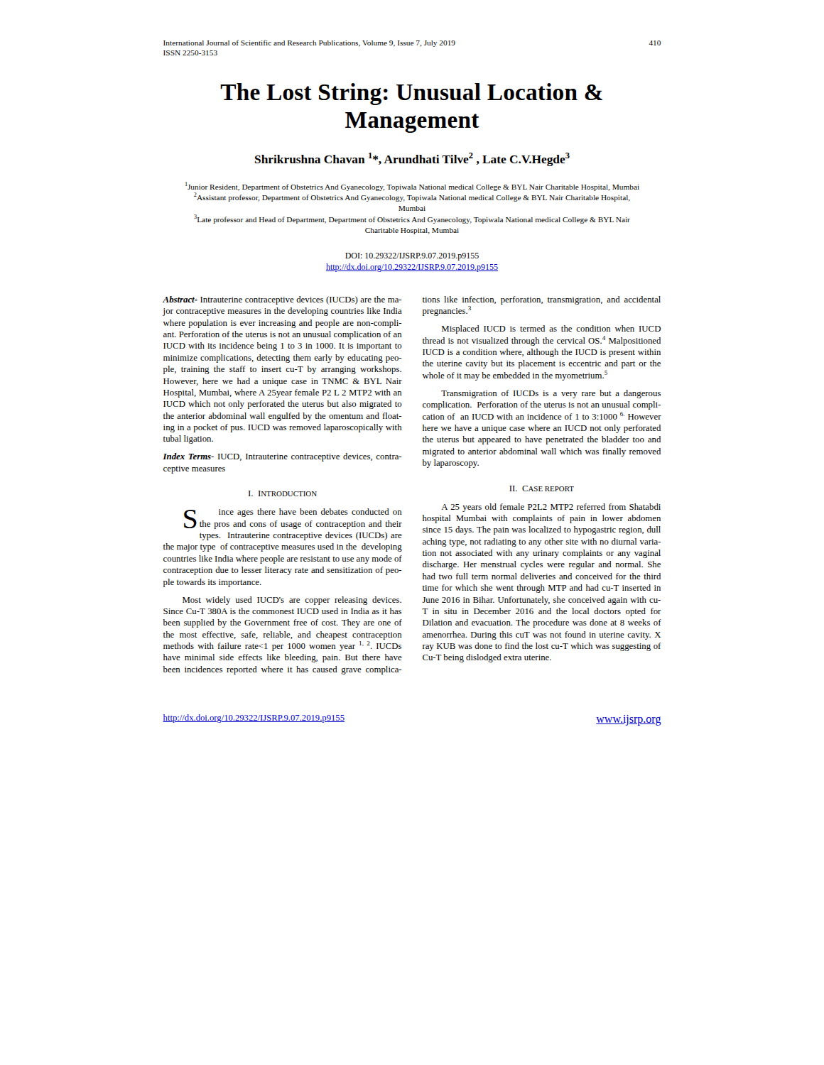International Journal of Scientific and Research Publications, Volume 9, Issue 7, July 2019
ISSN 2250-3153
410
The Lost String: Unusual Location & Management
Shrikrushna Chavan 1*, Arundhati Tilve2 , Late C.V.Hegde3
1Junior Resident, Department of Obstetrics And Gyanecology, Topiwala National medical College & BYL Nair Charitable Hospital, Mumbai
2Assistant professor, Department of Obstetrics And Gyanecology, Topiwala National medical College & BYL Nair Charitable Hospital, Mumbai
3Late professor and Head of Department, Department of Obstetrics And Gyanecology, Topiwala National medical College & BYL Nair Charitable Hospital, Mumbai
DOI: 10.29322/IJSRP.9.07.2019.p9155
http://dx.doi.org/10.29322/IJSRP.9.07.2019.p9155
Abstract- Intrauterine contraceptive devices (IUCDs) are the major contraceptive measures in the developing countries like India where population is ever increasing and people are non-compliant. Perforation of the uterus is not an unusual complication of an IUCD with its incidence being 1 to 3 in 1000. It is important to minimize complications, detecting them early by educating people, training the staff to insert cu-T by arranging workshops. However, here we had a unique case in TNMC & BYL Nair Hospital, Mumbai, where A 25year female P2 L 2 MTP2 with an IUCD which not only perforated the uterus but also migrated to the anterior abdominal wall engulfed by the omentum and floating in a pocket of pus. IUCD was removed laparoscopically with tubal ligation.
Index Terms- IUCD, Intrauterine contraceptive devices, contraceptive measures
I. INTRODUCTION
Since ages there have been debates conducted on the pros and cons of usage of contraception and their types. Intrauterine contraceptive devices (IUCDs) are the major type of contraceptive measures used in the developing countries like India where people are resistant to use any mode of contraception due to lesser literacy rate and sensitization of people towards its importance.
Most widely used IUCD's are copper releasing devices. Since Cu-T 380A is the commonest IUCD used in India as it has been supplied by the Government free of cost. They are one of the most effective, safe, reliable, and cheapest contraception methods with failure rate<1 per 1000 women year 1, 2. IUCDs have minimal side effects like bleeding, pain. But there have been incidences reported where it has caused grave complications like infection, perforation, transmigration, and accidental pregnancies.3
Misplaced IUCD is termed as the condition when IUCD thread is not visualized through the cervical OS.4 Malpositioned IUCD is a condition where, although the IUCD is present within the uterine cavity but its placement is eccentric and part or the whole of it may be embedded in the myometrium.5
Transmigration of IUCDs is a very rare but a dangerous complication. Perforation of the uterus is not an unusual complication of an IUCD with an incidence of 1 to 3:1000 6. However here we have a unique case where an IUCD not only perforated the uterus but appeared to have penetrated the bladder too and migrated to anterior abdominal wall which was finally removed by laparoscopy.
II. CASE REPORT
A 25 years old female P2L2 MTP2 referred from Shatabdi hospital Mumbai with complaints of pain in lower abdomen since 15 days. The pain was localized to hypogastric region, dull aching type, not radiating to any other site with no diurnal variation not associated with any urinary complaints or any vaginal discharge. Her menstrual cycles were regular and normal. She had two full term normal deliveries and conceived for the third time for which she went through MTP and had cu-T inserted in June 2016 in Bihar. Unfortunately, she conceived again with cu-T in situ in December 2016 and the local doctors opted for Dilation and evacuation. The procedure was done at 8 weeks of amenorrhea. During this cuT was not found in uterine cavity. X ray KUB was done to find the lost cu-T which was suggesting of Cu-T being dislodged extra uterine.
http://dx.doi.org/10.29322/IJSRP.9.07.2019.p9155
www.ijsrp.org